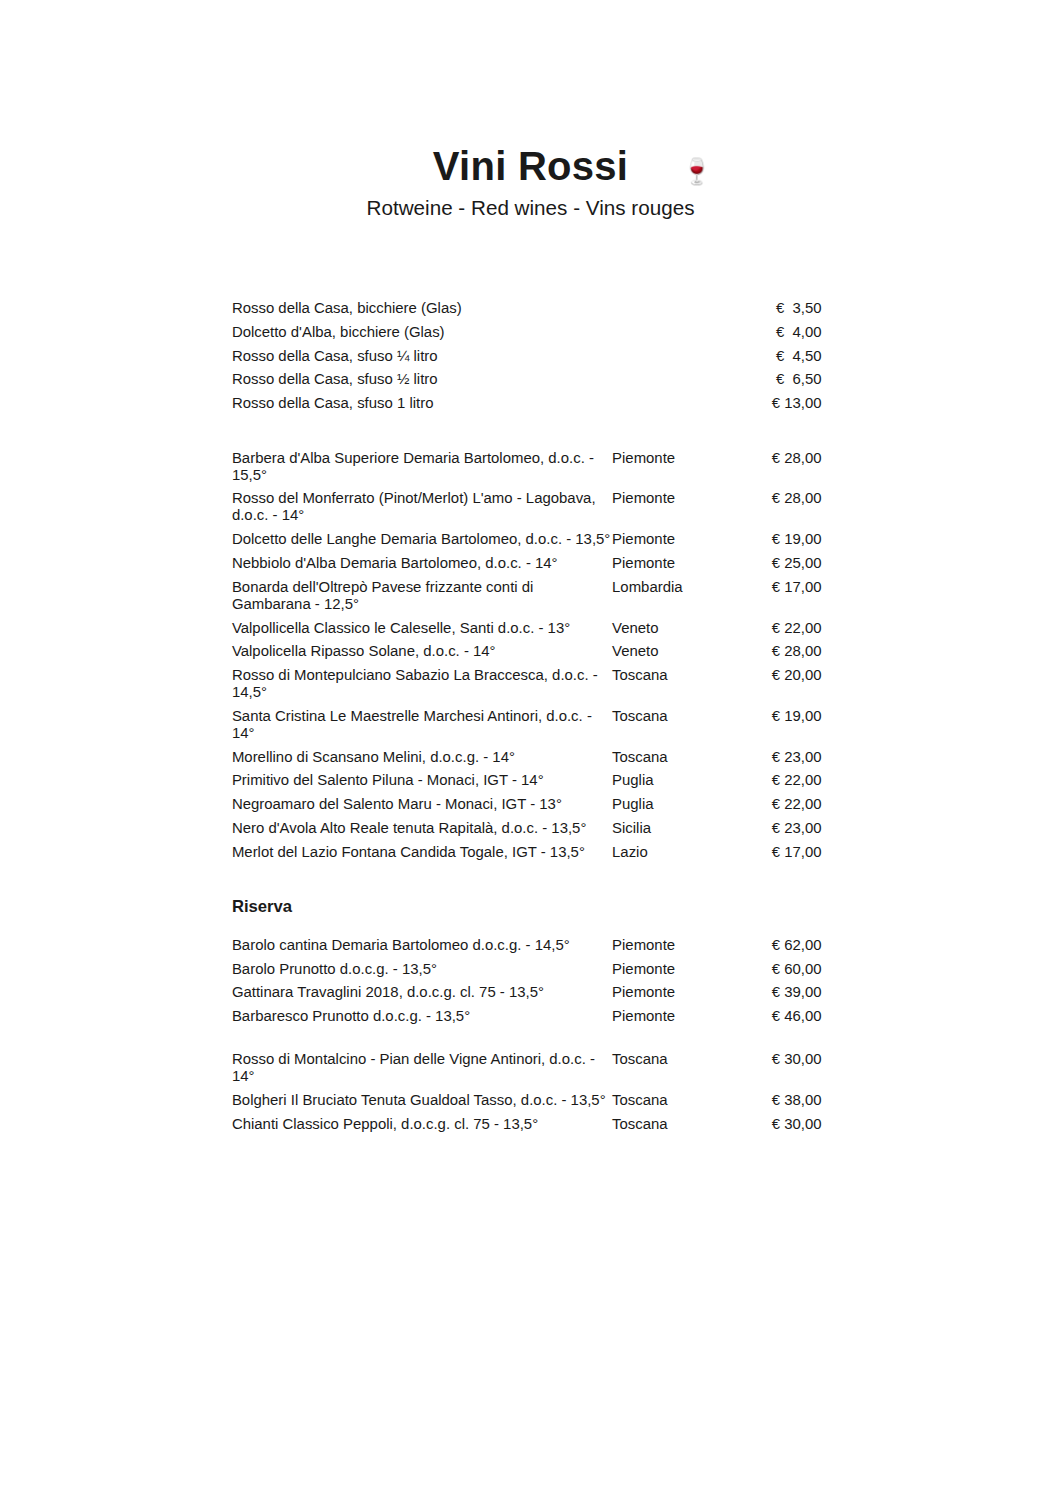Vini Rossi🍷
Rotweine - Red wines - Vins rouges
| Rosso della Casa, bicchiere (Glas) | | € 3,50 |
| Dolcetto d'Alba, bicchiere (Glas) | | € 4,00 |
| Rosso della Casa, sfuso ¼ litro | | € 4,50 |
| Rosso della Casa, sfuso ½ litro | | € 6,50 |
| Rosso della Casa, sfuso 1 litro | | € 13,00 |
| Barbera d'Alba Superiore Demaria Bartolomeo, d.o.c. - 15,5° | Piemonte | € 28,00 |
| Rosso del Monferrato (Pinot/Merlot) L'amo - Lagobava, d.o.c. - 14° | Piemonte | € 28,00 |
| Dolcetto delle Langhe Demaria Bartolomeo, d.o.c. - 13,5° | Piemonte | € 19,00 |
| Nebbiolo d'Alba Demaria Bartolomeo, d.o.c. - 14° | Piemonte | € 25,00 |
| Bonarda dell'Oltrepò Pavese frizzante conti di Gambarana - 12,5° | Lombardia | € 17,00 |
| Valpollicella Classico le Caleselle, Santi d.o.c. - 13° | Veneto | € 22,00 |
| Valpolicella Ripasso Solane, d.o.c. - 14° | Veneto | € 28,00 |
| Rosso di Montepulciano Sabazio La Braccesca, d.o.c. - 14,5° | Toscana | € 20,00 |
| Santa Cristina Le Maestrelle Marchesi Antinori, d.o.c. - 14° | Toscana | € 19,00 |
| Morellino di Scansano Melini, d.o.c.g. - 14° | Toscana | € 23,00 |
| Primitivo del Salento Piluna - Monaci, IGT - 14° | Puglia | € 22,00 |
| Negroamaro del Salento Maru - Monaci, IGT - 13° | Puglia | € 22,00 |
| Nero d'Avola Alto Reale tenuta Rapitalà, d.o.c. - 13,5° | Sicilia | € 23,00 |
| Merlot del Lazio Fontana Candida Togale, IGT - 13,5° | Lazio | € 17,00 |
Riserva
| Barolo cantina Demaria Bartolomeo d.o.c.g. - 14,5° | Piemonte | € 62,00 |
| Barolo Prunotto d.o.c.g. - 13,5° | Piemonte | € 60,00 |
| Gattinara Travaglini 2018, d.o.c.g. cl. 75 - 13,5° | Piemonte | € 39,00 |
| Barbaresco Prunotto d.o.c.g. - 13,5° | Piemonte | € 46,00 |
| Rosso di Montalcino - Pian delle Vigne Antinori, d.o.c. - 14° | Toscana | € 30,00 |
| Bolgheri Il Bruciato Tenuta Gualdoal Tasso, d.o.c. - 13,5° | Toscana | € 38,00 |
| Chianti Classico Peppoli, d.o.c.g. cl. 75 - 13,5° | Toscana | € 30,00 |